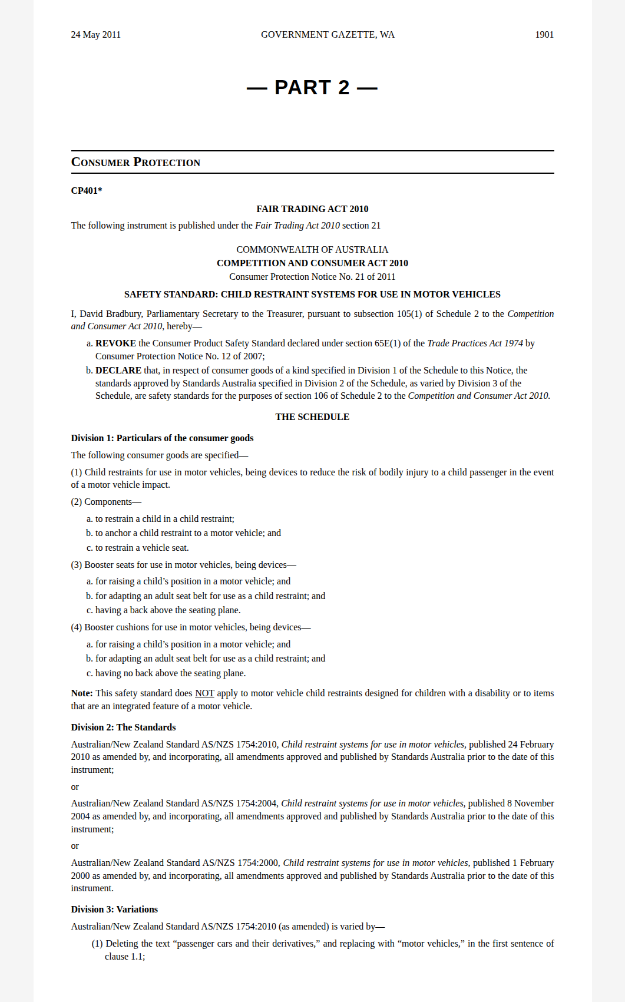24 May 2011 GOVERNMENT GAZETTE, WA 1901
— PART 2 —
Consumer Protection
CP401*
FAIR TRADING ACT 2010
The following instrument is published under the Fair Trading Act 2010 section 21
COMMONWEALTH OF AUSTRALIA
COMPETITION AND CONSUMER ACT 2010
Consumer Protection Notice No. 21 of 2011
Safety Standard: Child Restraint Systems for Use in Motor Vehicles
I, David Bradbury, Parliamentary Secretary to the Treasurer, pursuant to subsection 105(1) of Schedule 2 to the Competition and Consumer Act 2010, hereby—
REVOKE the Consumer Product Safety Standard declared under section 65E(1) of the Trade Practices Act 1974 by Consumer Protection Notice No. 12 of 2007;
DECLARE that, in respect of consumer goods of a kind specified in Division 1 of the Schedule to this Notice, the standards approved by Standards Australia specified in Division 2 of the Schedule, as varied by Division 3 of the Schedule, are safety standards for the purposes of section 106 of Schedule 2 to the Competition and Consumer Act 2010.
The Schedule
Division 1: Particulars of the consumer goods
The following consumer goods are specified—
(1) Child restraints for use in motor vehicles, being devices to reduce the risk of bodily injury to a child passenger in the event of a motor vehicle impact.
(2) Components—
to restrain a child in a child restraint;
to anchor a child restraint to a motor vehicle; and
to restrain a vehicle seat.
(3) Booster seats for use in motor vehicles, being devices—
for raising a child’s position in a motor vehicle; and
for adapting an adult seat belt for use as a child restraint; and
having a back above the seating plane.
(4) Booster cushions for use in motor vehicles, being devices—
for raising a child’s position in a motor vehicle; and
for adapting an adult seat belt for use as a child restraint; and
having no back above the seating plane.
Note: This safety standard does NOT apply to motor vehicle child restraints designed for children with a disability or to items that are an integrated feature of a motor vehicle.
Division 2: The Standards
Australian/New Zealand Standard AS/NZS 1754:2010, Child restraint systems for use in motor vehicles, published 24 February 2010 as amended by, and incorporating, all amendments approved and published by Standards Australia prior to the date of this instrument;
or
Australian/New Zealand Standard AS/NZS 1754:2004, Child restraint systems for use in motor vehicles, published 8 November 2004 as amended by, and incorporating, all amendments approved and published by Standards Australia prior to the date of this instrument;
or
Australian/New Zealand Standard AS/NZS 1754:2000, Child restraint systems for use in motor vehicles, published 1 February 2000 as amended by, and incorporating, all amendments approved and published by Standards Australia prior to the date of this instrument.
Division 3: Variations
Australian/New Zealand Standard AS/NZS 1754:2010 (as amended) is varied by—
(1) Deleting the text “passenger cars and their derivatives,” and replacing with “motor vehicles,” in the first sentence of clause 1.1;